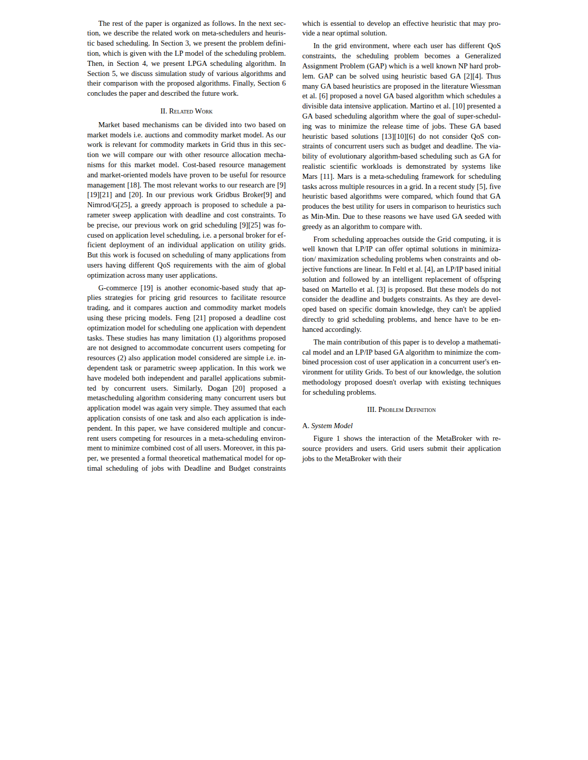The rest of the paper is organized as follows. In the next section, we describe the related work on meta-schedulers and heuristic based scheduling. In Section 3, we present the problem definition, which is given with the LP model of the scheduling problem. Then, in Section 4, we present LPGA scheduling algorithm. In Section 5, we discuss simulation study of various algorithms and their comparison with the proposed algorithms. Finally, Section 6 concludes the paper and described the future work.
II. Related Work
Market based mechanisms can be divided into two based on market models i.e. auctions and commodity market model. As our work is relevant for commodity markets in Grid thus in this section we will compare our with other resource allocation mechanisms for this market model. Cost-based resource management and market-oriented models have proven to be useful for resource management [18]. The most relevant works to our research are [9][19][21] and [20]. In our previous work Gridbus Broker[9] and Nimrod/G[25], a greedy approach is proposed to schedule a parameter sweep application with deadline and cost constraints. To be precise, our previous work on grid scheduling [9][25] was focused on application level scheduling, i.e. a personal broker for efficient deployment of an individual application on utility grids. But this work is focused on scheduling of many applications from users having different QoS requirements with the aim of global optimization across many user applications.
G-commerce [19] is another economic-based study that applies strategies for pricing grid resources to facilitate resource trading, and it compares auction and commodity market models using these pricing models. Feng [21] proposed a deadline cost optimization model for scheduling one application with dependent tasks. These studies has many limitation (1) algorithms proposed are not designed to accommodate concurrent users competing for resources (2) also application model considered are simple i.e. independent task or parametric sweep application. In this work we have modeled both independent and parallel applications submitted by concurrent users. Similarly, Dogan [20] proposed a metascheduling algorithm considering many concurrent users but application model was again very simple. They assumed that each application consists of one task and also each application is independent. In this paper, we have considered multiple and concurrent users competing for resources in a meta-scheduling environment to minimize combined cost of all users. Moreover, in this paper, we presented a formal theoretical mathematical model for optimal scheduling of jobs with Deadline and Budget constraints which is essential to develop an effective heuristic that may provide a near optimal solution.
In the grid environment, where each user has different QoS constraints, the scheduling problem becomes a Generalized Assignment Problem (GAP) which is a well known NP hard problem. GAP can be solved using heuristic based GA [2][4]. Thus many GA based heuristics are proposed in the literature Wiessman et al. [6] proposed a novel GA based algorithm which schedules a divisible data intensive application. Martino et al. [10] presented a GA based scheduling algorithm where the goal of super-scheduling was to minimize the release time of jobs. These GA based heuristic based solutions [13][10][6] do not consider QoS constraints of concurrent users such as budget and deadline. The viability of evolutionary algorithm-based scheduling such as GA for realistic scientific workloads is demonstrated by systems like Mars [11]. Mars is a meta-scheduling framework for scheduling tasks across multiple resources in a grid. In a recent study [5], five heuristic based algorithms were compared, which found that GA produces the best utility for users in comparison to heuristics such as Min-Min. Due to these reasons we have used GA seeded with greedy as an algorithm to compare with.
From scheduling approaches outside the Grid computing, it is well known that LP/IP can offer optimal solutions in minimization/ maximization scheduling problems when constraints and objective functions are linear. In Feltl et al. [4], an LP/IP based initial solution and followed by an intelligent replacement of offspring based on Martello et al. [3] is proposed. But these models do not consider the deadline and budgets constraints. As they are developed based on specific domain knowledge, they can't be applied directly to grid scheduling problems, and hence have to be enhanced accordingly.
The main contribution of this paper is to develop a mathematical model and an LP/IP based GA algorithm to minimize the combined procession cost of user application in a concurrent user's environment for utility Grids. To best of our knowledge, the solution methodology proposed doesn't overlap with existing techniques for scheduling problems.
III. Problem Definition
A. System Model
Figure 1 shows the interaction of the MetaBroker with resource providers and users. Grid users submit their application jobs to the MetaBroker with their